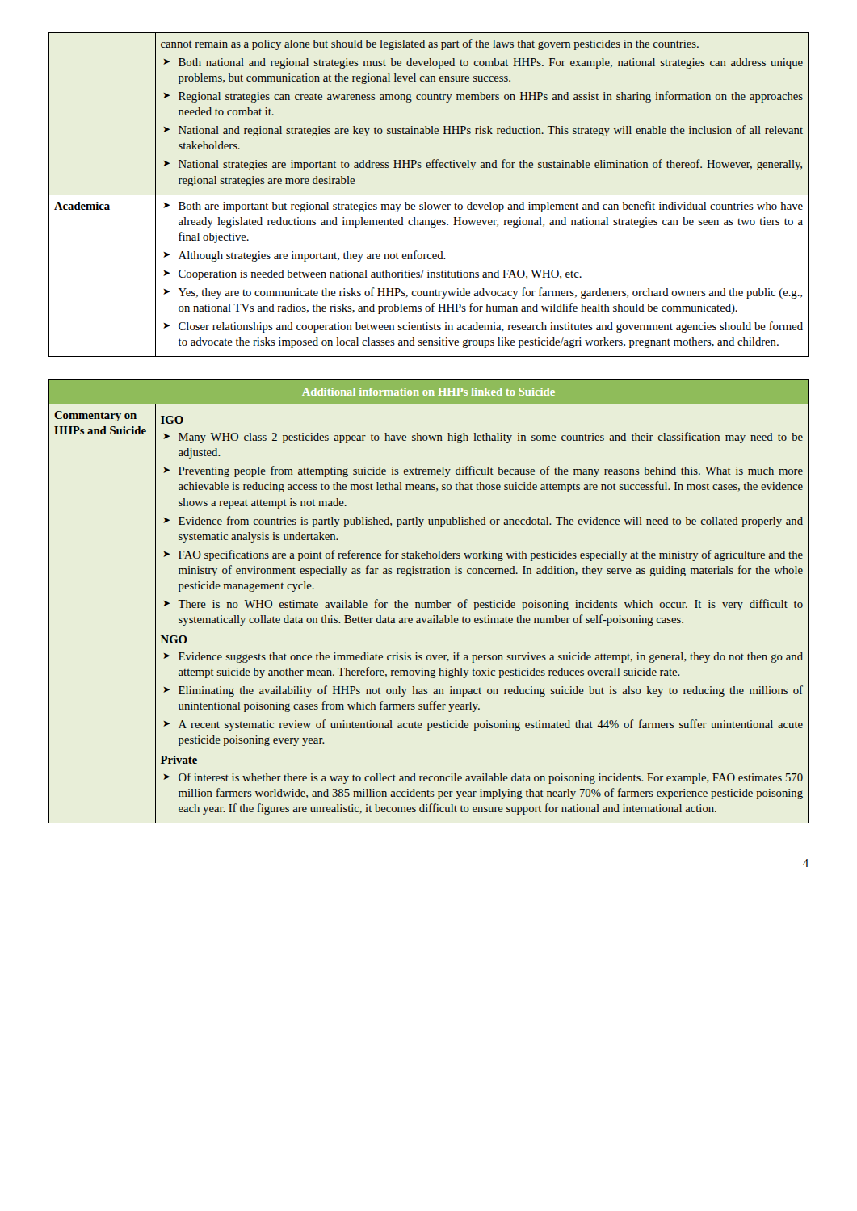| | cannot remain as a policy alone but should be legislated as part of the laws that govern pesticides in the countries. Both national and regional strategies must be developed to combat HHPs. For example, national strategies can address unique problems, but communication at the regional level can ensure success. Regional strategies can create awareness among country members on HHPs and assist in sharing information on the approaches needed to combat it. National and regional strategies are key to sustainable HHPs risk reduction. This strategy will enable the inclusion of all relevant stakeholders. National strategies are important to address HHPs effectively and for the sustainable elimination of thereof. However, generally, regional strategies are more desirable |
| Academica | Both are important but regional strategies may be slower to develop and implement and can benefit individual countries who have already legislated reductions and implemented changes. However, regional, and national strategies can be seen as two tiers to a final objective. Although strategies are important, they are not enforced. Cooperation is needed between national authorities/ institutions and FAO, WHO, etc. Yes, they are to communicate the risks of HHPs, countrywide advocacy for farmers, gardeners, orchard owners and the public (e.g., on national TVs and radios, the risks, and problems of HHPs for human and wildlife health should be communicated). Closer relationships and cooperation between scientists in academia, research institutes and government agencies should be formed to advocate the risks imposed on local classes and sensitive groups like pesticide/agri workers, pregnant mothers, and children. |
| Additional information on HHPs linked to Suicide |
| Commentary on HHPs and Suicide | IGO Many WHO class 2 pesticides appear to have shown high lethality in some countries and their classification may need to be adjusted. Preventing people from attempting suicide is extremely difficult because of the many reasons behind this. What is much more achievable is reducing access to the most lethal means, so that those suicide attempts are not successful. In most cases, the evidence shows a repeat attempt is not made. Evidence from countries is partly published, partly unpublished or anecdotal. The evidence will need to be collated properly and systematic analysis is undertaken. FAO specifications are a point of reference for stakeholders working with pesticides especially at the ministry of agriculture and the ministry of environment especially as far as registration is concerned. In addition, they serve as guiding materials for the whole pesticide management cycle. There is no WHO estimate available for the number of pesticide poisoning incidents which occur. It is very difficult to systematically collate data on this. Better data are available to estimate the number of self-poisoning cases. NGO Evidence suggests that once the immediate crisis is over, if a person survives a suicide attempt, in general, they do not then go and attempt suicide by another mean. Therefore, removing highly toxic pesticides reduces overall suicide rate. Eliminating the availability of HHPs not only has an impact on reducing suicide but is also key to reducing the millions of unintentional poisoning cases from which farmers suffer yearly. A recent systematic review of unintentional acute pesticide poisoning estimated that 44% of farmers suffer unintentional acute pesticide poisoning every year. Private Of interest is whether there is a way to collect and reconcile available data on poisoning incidents. For example, FAO estimates 570 million farmers worldwide, and 385 million accidents per year implying that nearly 70% of farmers experience pesticide poisoning each year. If the figures are unrealistic, it becomes difficult to ensure support for national and international action. |
4